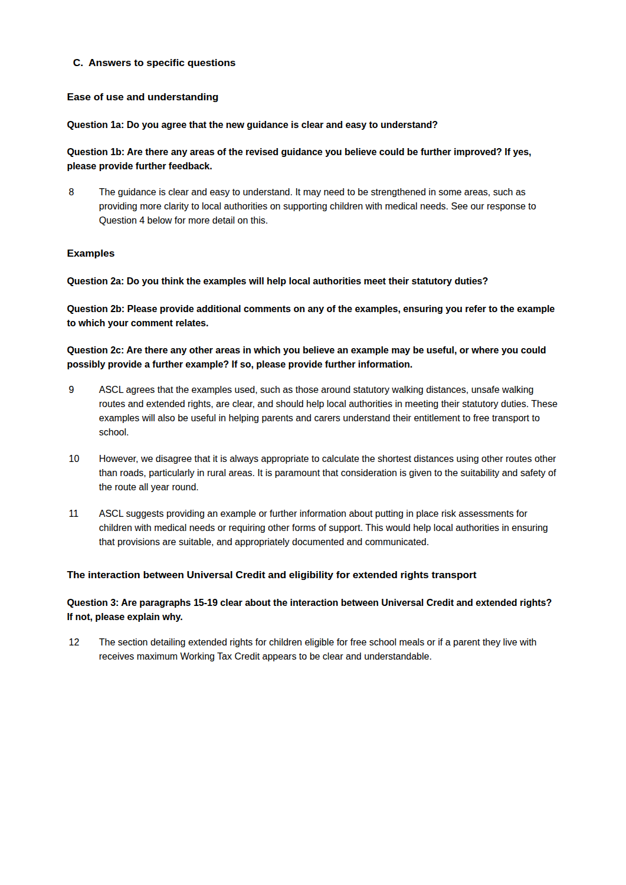C. Answers to specific questions
Ease of use and understanding
Question 1a: Do you agree that the new guidance is clear and easy to understand?
Question 1b: Are there any areas of the revised guidance you believe could be further improved? If yes, please provide further feedback.
8
The guidance is clear and easy to understand. It may need to be strengthened in some areas, such as providing more clarity to local authorities on supporting children with medical needs. See our response to Question 4 below for more detail on this.
Examples
Question 2a: Do you think the examples will help local authorities meet their statutory duties?
Question 2b: Please provide additional comments on any of the examples, ensuring you refer to the example to which your comment relates.
Question 2c: Are there any other areas in which you believe an example may be useful, or where you could possibly provide a further example? If so, please provide further information.
9
ASCL agrees that the examples used, such as those around statutory walking distances, unsafe walking routes and extended rights, are clear, and should help local authorities in meeting their statutory duties. These examples will also be useful in helping parents and carers understand their entitlement to free transport to school.
10
However, we disagree that it is always appropriate to calculate the shortest distances using other routes other than roads, particularly in rural areas. It is paramount that consideration is given to the suitability and safety of the route all year round.
11
ASCL suggests providing an example or further information about putting in place risk assessments for children with medical needs or requiring other forms of support. This would help local authorities in ensuring that provisions are suitable, and appropriately documented and communicated.
The interaction between Universal Credit and eligibility for extended rights transport
Question 3: Are paragraphs 15-19 clear about the interaction between Universal Credit and extended rights? If not, please explain why.
12
The section detailing extended rights for children eligible for free school meals or if a parent they live with receives maximum Working Tax Credit appears to be clear and understandable.